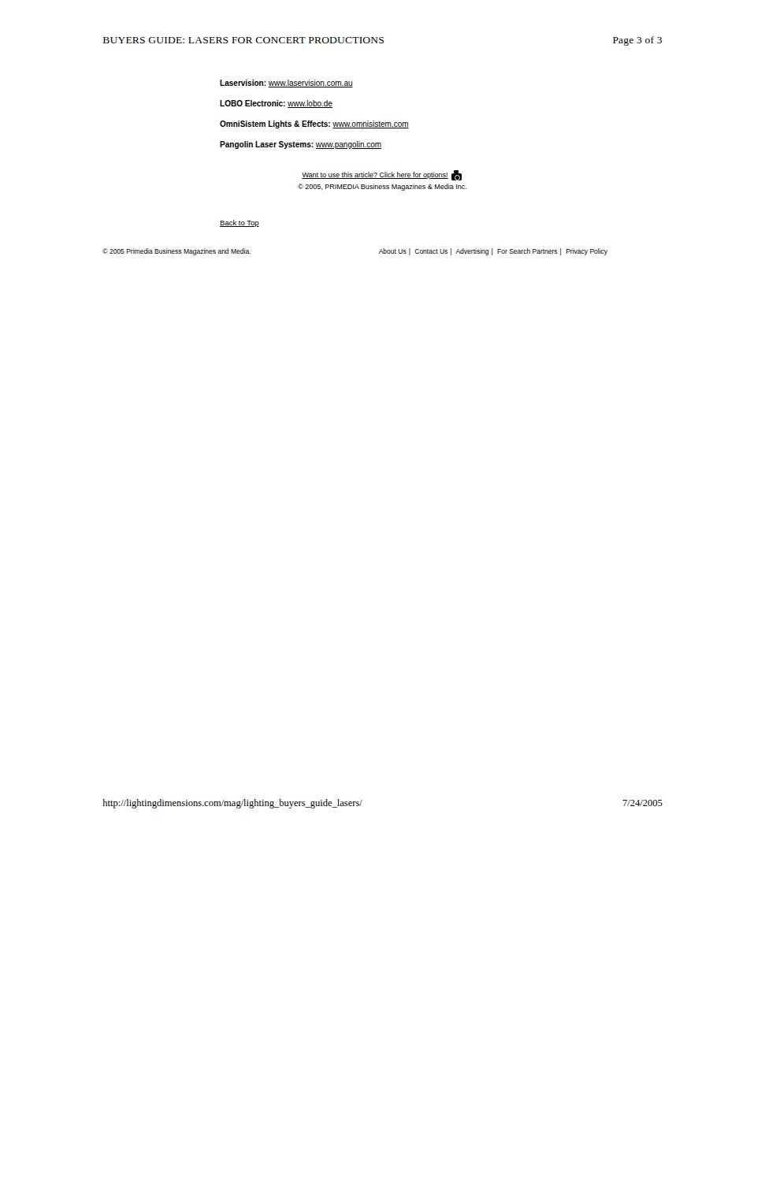Buyers Guide: Lasers for Concert Productions
Page 3 of 3
Laservision: www.laservision.com.au
LOBO Electronic: www.lobo.de
OmniSistem Lights & Effects: www.omnisistem.com
Pangolin Laser Systems: www.pangolin.com
Want to use this article? Click here for options!
© 2005, PRIMEDIA Business Magazines & Media Inc.
Back to Top
© 2005 Primedia Business Magazines and Media.
About Us| Contact Us| Advertising| For Search Partners| Privacy Policy
http://lightingdimensions.com/mag/lighting_buyers_guide_lasers/
7/24/2005